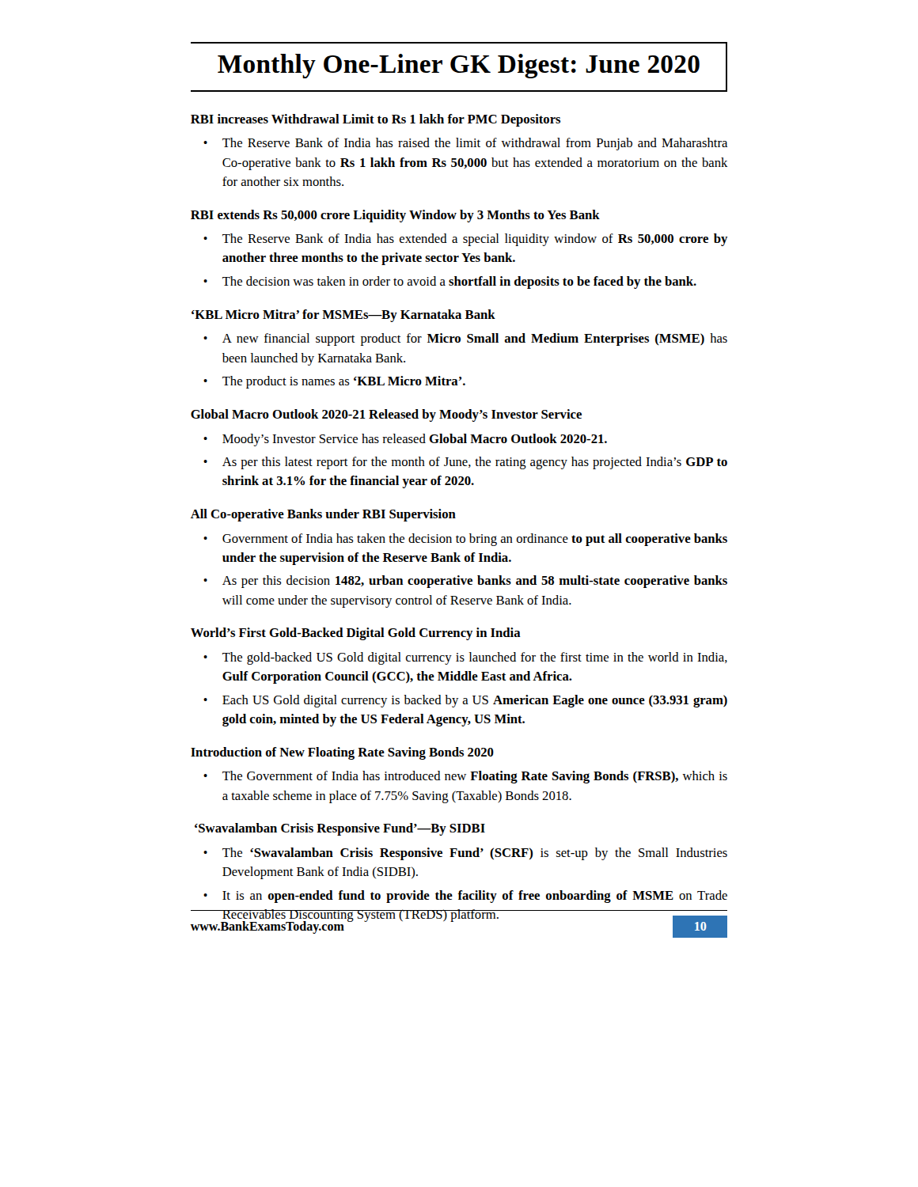Monthly One-Liner GK Digest: June 2020
RBI increases Withdrawal Limit to Rs 1 lakh for PMC Depositors
The Reserve Bank of India has raised the limit of withdrawal from Punjab and Maharashtra Co-operative bank to Rs 1 lakh from Rs 50,000 but has extended a moratorium on the bank for another six months.
RBI extends Rs 50,000 crore Liquidity Window by 3 Months to Yes Bank
The Reserve Bank of India has extended a special liquidity window of Rs 50,000 crore by another three months to the private sector Yes bank.
The decision was taken in order to avoid a shortfall in deposits to be faced by the bank.
‘KBL Micro Mitra’ for MSMEs—By Karnataka Bank
A new financial support product for Micro Small and Medium Enterprises (MSME) has been launched by Karnataka Bank.
The product is names as ‘KBL Micro Mitra’.
Global Macro Outlook 2020-21 Released by Moody’s Investor Service
Moody’s Investor Service has released Global Macro Outlook 2020-21.
As per this latest report for the month of June, the rating agency has projected India’s GDP to shrink at 3.1% for the financial year of 2020.
All Co-operative Banks under RBI Supervision
Government of India has taken the decision to bring an ordinance to put all cooperative banks under the supervision of the Reserve Bank of India.
As per this decision 1482, urban cooperative banks and 58 multi-state cooperative banks will come under the supervisory control of Reserve Bank of India.
World’s First Gold-Backed Digital Gold Currency in India
The gold-backed US Gold digital currency is launched for the first time in the world in India, Gulf Corporation Council (GCC), the Middle East and Africa.
Each US Gold digital currency is backed by a US American Eagle one ounce (33.931 gram) gold coin, minted by the US Federal Agency, US Mint.
Introduction of New Floating Rate Saving Bonds 2020
The Government of India has introduced new Floating Rate Saving Bonds (FRSB), which is a taxable scheme in place of 7.75% Saving (Taxable) Bonds 2018.
‘Swavalamban Crisis Responsive Fund’—By SIDBI
The ‘Swavalamban Crisis Responsive Fund’ (SCRF) is set-up by the Small Industries Development Bank of India (SIDBI).
It is an open-ended fund to provide the facility of free onboarding of MSME on Trade Receivables Discounting System (TReDS) platform.
www.BankExamsToday.com 10